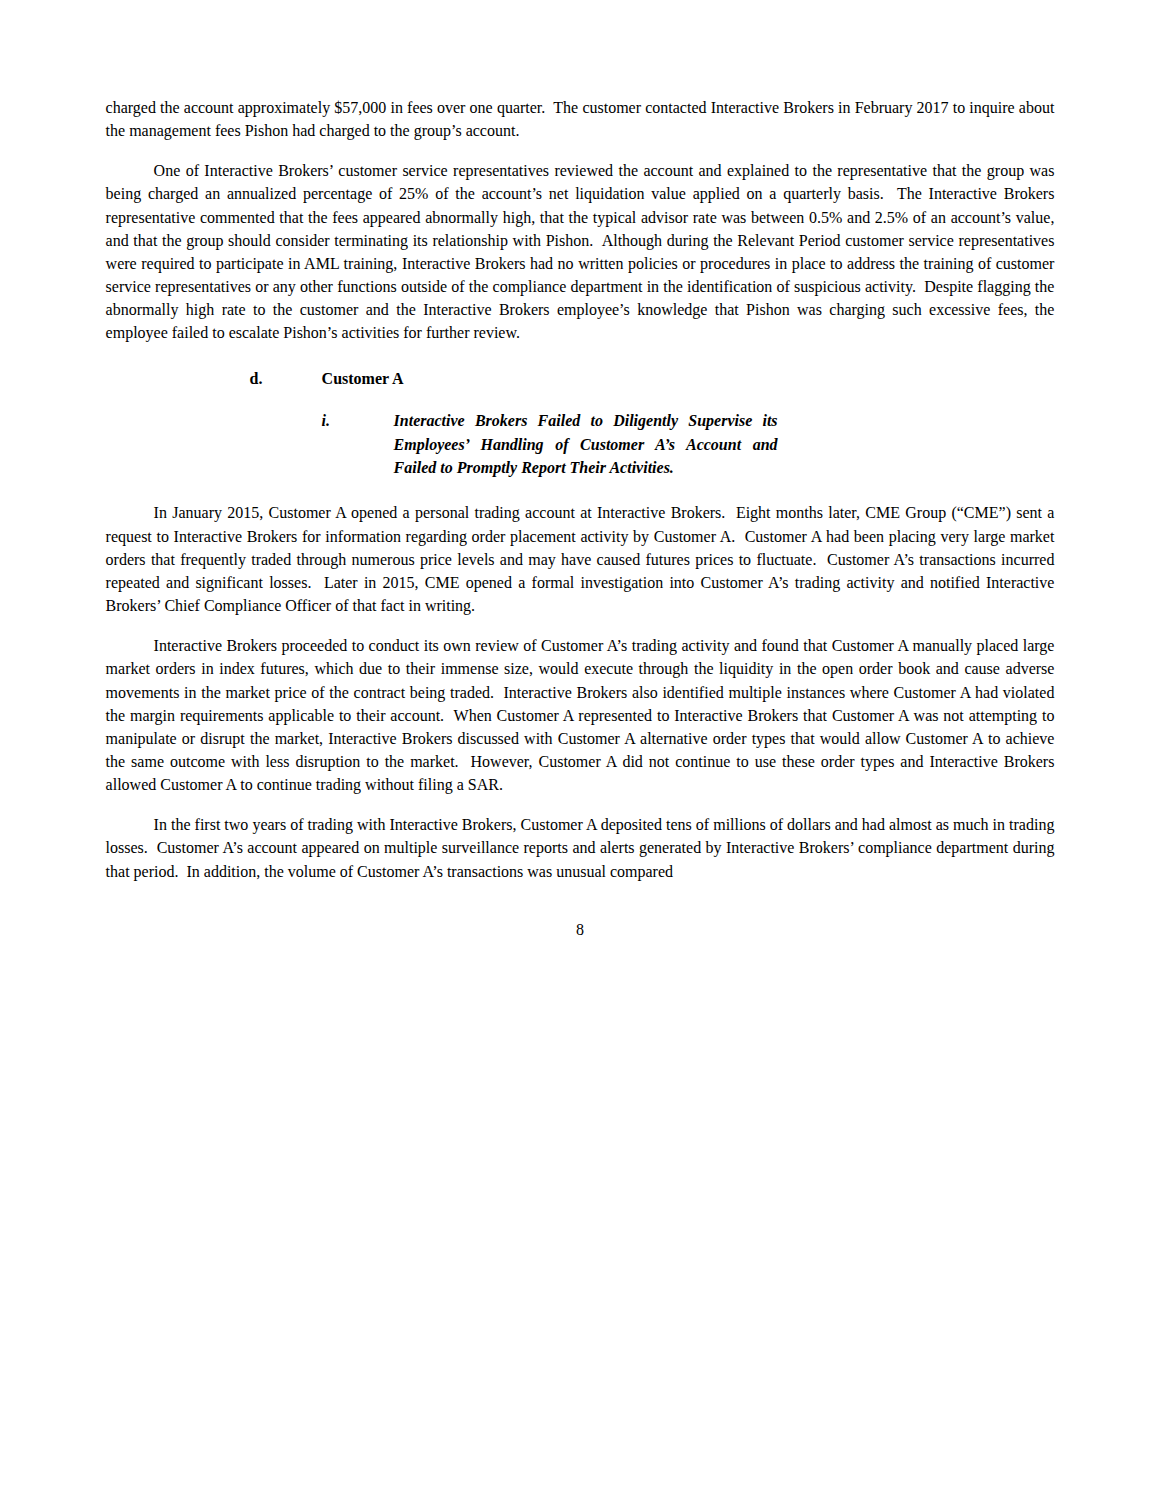charged the account approximately $57,000 in fees over one quarter. The customer contacted Interactive Brokers in February 2017 to inquire about the management fees Pishon had charged to the group’s account.
One of Interactive Brokers’ customer service representatives reviewed the account and explained to the representative that the group was being charged an annualized percentage of 25% of the account’s net liquidation value applied on a quarterly basis. The Interactive Brokers representative commented that the fees appeared abnormally high, that the typical advisor rate was between 0.5% and 2.5% of an account’s value, and that the group should consider terminating its relationship with Pishon. Although during the Relevant Period customer service representatives were required to participate in AML training, Interactive Brokers had no written policies or procedures in place to address the training of customer service representatives or any other functions outside of the compliance department in the identification of suspicious activity. Despite flagging the abnormally high rate to the customer and the Interactive Brokers employee’s knowledge that Pishon was charging such excessive fees, the employee failed to escalate Pishon’s activities for further review.
d. Customer A
i. Interactive Brokers Failed to Diligently Supervise its Employees’ Handling of Customer A’s Account and Failed to Promptly Report Their Activities.
In January 2015, Customer A opened a personal trading account at Interactive Brokers. Eight months later, CME Group (“CME”) sent a request to Interactive Brokers for information regarding order placement activity by Customer A. Customer A had been placing very large market orders that frequently traded through numerous price levels and may have caused futures prices to fluctuate. Customer A’s transactions incurred repeated and significant losses. Later in 2015, CME opened a formal investigation into Customer A’s trading activity and notified Interactive Brokers’ Chief Compliance Officer of that fact in writing.
Interactive Brokers proceeded to conduct its own review of Customer A’s trading activity and found that Customer A manually placed large market orders in index futures, which due to their immense size, would execute through the liquidity in the open order book and cause adverse movements in the market price of the contract being traded. Interactive Brokers also identified multiple instances where Customer A had violated the margin requirements applicable to their account. When Customer A represented to Interactive Brokers that Customer A was not attempting to manipulate or disrupt the market, Interactive Brokers discussed with Customer A alternative order types that would allow Customer A to achieve the same outcome with less disruption to the market. However, Customer A did not continue to use these order types and Interactive Brokers allowed Customer A to continue trading without filing a SAR.
In the first two years of trading with Interactive Brokers, Customer A deposited tens of millions of dollars and had almost as much in trading losses. Customer A’s account appeared on multiple surveillance reports and alerts generated by Interactive Brokers’ compliance department during that period. In addition, the volume of Customer A’s transactions was unusual compared
8